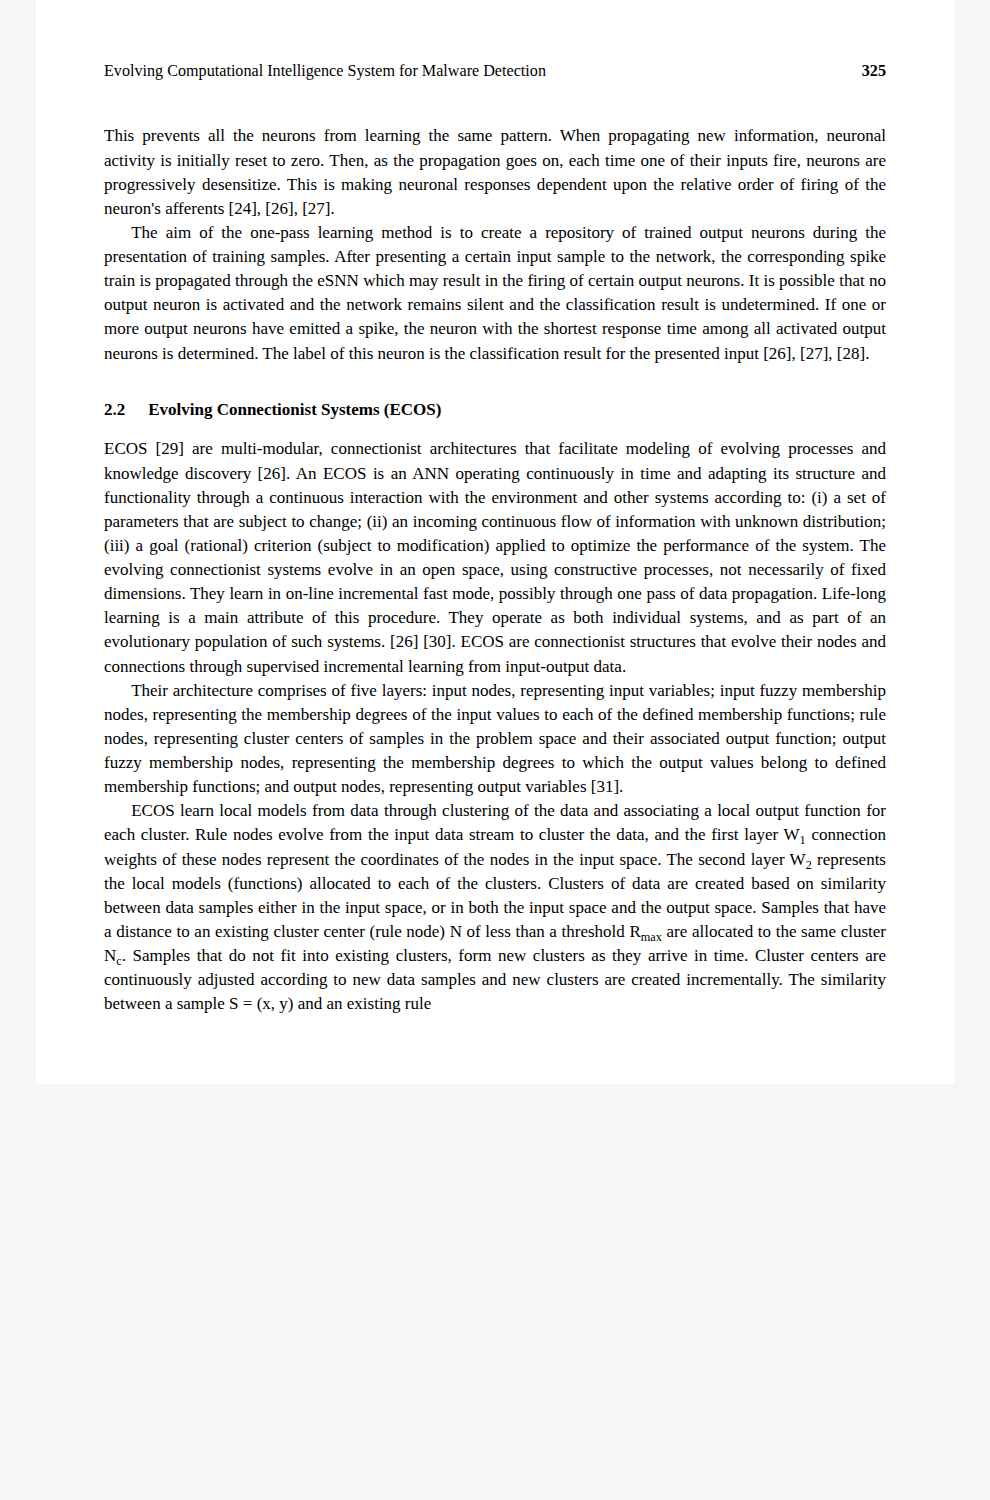Evolving Computational Intelligence System for Malware Detection 325
This prevents all the neurons from learning the same pattern. When propagating new information, neuronal activity is initially reset to zero. Then, as the propagation goes on, each time one of their inputs fire, neurons are progressively desensitize. This is making neuronal responses dependent upon the relative order of firing of the neuron's afferents [24], [26], [27].
The aim of the one-pass learning method is to create a repository of trained output neurons during the presentation of training samples. After presenting a certain input sample to the network, the corresponding spike train is propagated through the eSNN which may result in the firing of certain output neurons. It is possible that no output neuron is activated and the network remains silent and the classification result is undetermined. If one or more output neurons have emitted a spike, the neuron with the shortest response time among all activated output neurons is determined. The label of this neuron is the classification result for the presented input [26], [27], [28].
2.2 Evolving Connectionist Systems (ECOS)
ECOS [29] are multi-modular, connectionist architectures that facilitate modeling of evolving processes and knowledge discovery [26]. An ECOS is an ANN operating continuously in time and adapting its structure and functionality through a continuous interaction with the environment and other systems according to: (i) a set of parameters that are subject to change; (ii) an incoming continuous flow of information with unknown distribution; (iii) a goal (rational) criterion (subject to modification) applied to optimize the performance of the system. The evolving connectionist systems evolve in an open space, using constructive processes, not necessarily of fixed dimensions. They learn in on-line incremental fast mode, possibly through one pass of data propagation. Life-long learning is a main attribute of this procedure. They operate as both individual systems, and as part of an evolutionary population of such systems. [26] [30]. ECOS are connectionist structures that evolve their nodes and connections through supervised incremental learning from input-output data.
Their architecture comprises of five layers: input nodes, representing input variables; input fuzzy membership nodes, representing the membership degrees of the input values to each of the defined membership functions; rule nodes, representing cluster centers of samples in the problem space and their associated output function; output fuzzy membership nodes, representing the membership degrees to which the output values belong to defined membership functions; and output nodes, representing output variables [31].
ECOS learn local models from data through clustering of the data and associating a local output function for each cluster. Rule nodes evolve from the input data stream to cluster the data, and the first layer W1 connection weights of these nodes represent the coordinates of the nodes in the input space. The second layer W2 represents the local models (functions) allocated to each of the clusters. Clusters of data are created based on similarity between data samples either in the input space, or in both the input space and the output space. Samples that have a distance to an existing cluster center (rule node) N of less than a threshold Rmax are allocated to the same cluster Nc. Samples that do not fit into existing clusters, form new clusters as they arrive in time. Cluster centers are continuously adjusted according to new data samples and new clusters are created incrementally. The similarity between a sample S = (x, y) and an existing rule